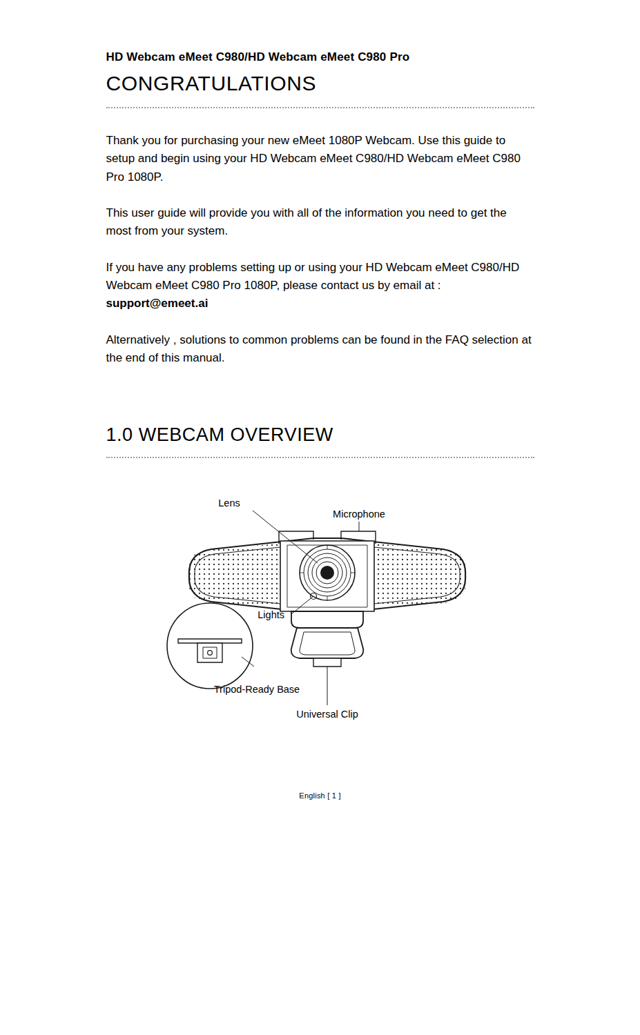HD Webcam eMeet C980/HD Webcam eMeet C980 Pro
CONGRATULATIONS
Thank you for purchasing your new eMeet 1080P Webcam. Use this guide to setup and begin using your HD Webcam eMeet C980/HD Webcam eMeet C980 Pro 1080P.
This user guide will provide you with all of the information you need to get the most from your system.
If you have any problems setting up or using your HD Webcam eMeet C980/HD Webcam eMeet C980 Pro 1080P, please contact us by email at : support@emeet.ai
Alternatively , solutions to common problems can be found in the FAQ selection at the end of this manual.
1.0 WEBCAM OVERVIEW
Lens Microphone Lights Universal Clip Tripod-Ready Base
English [ 1 ]